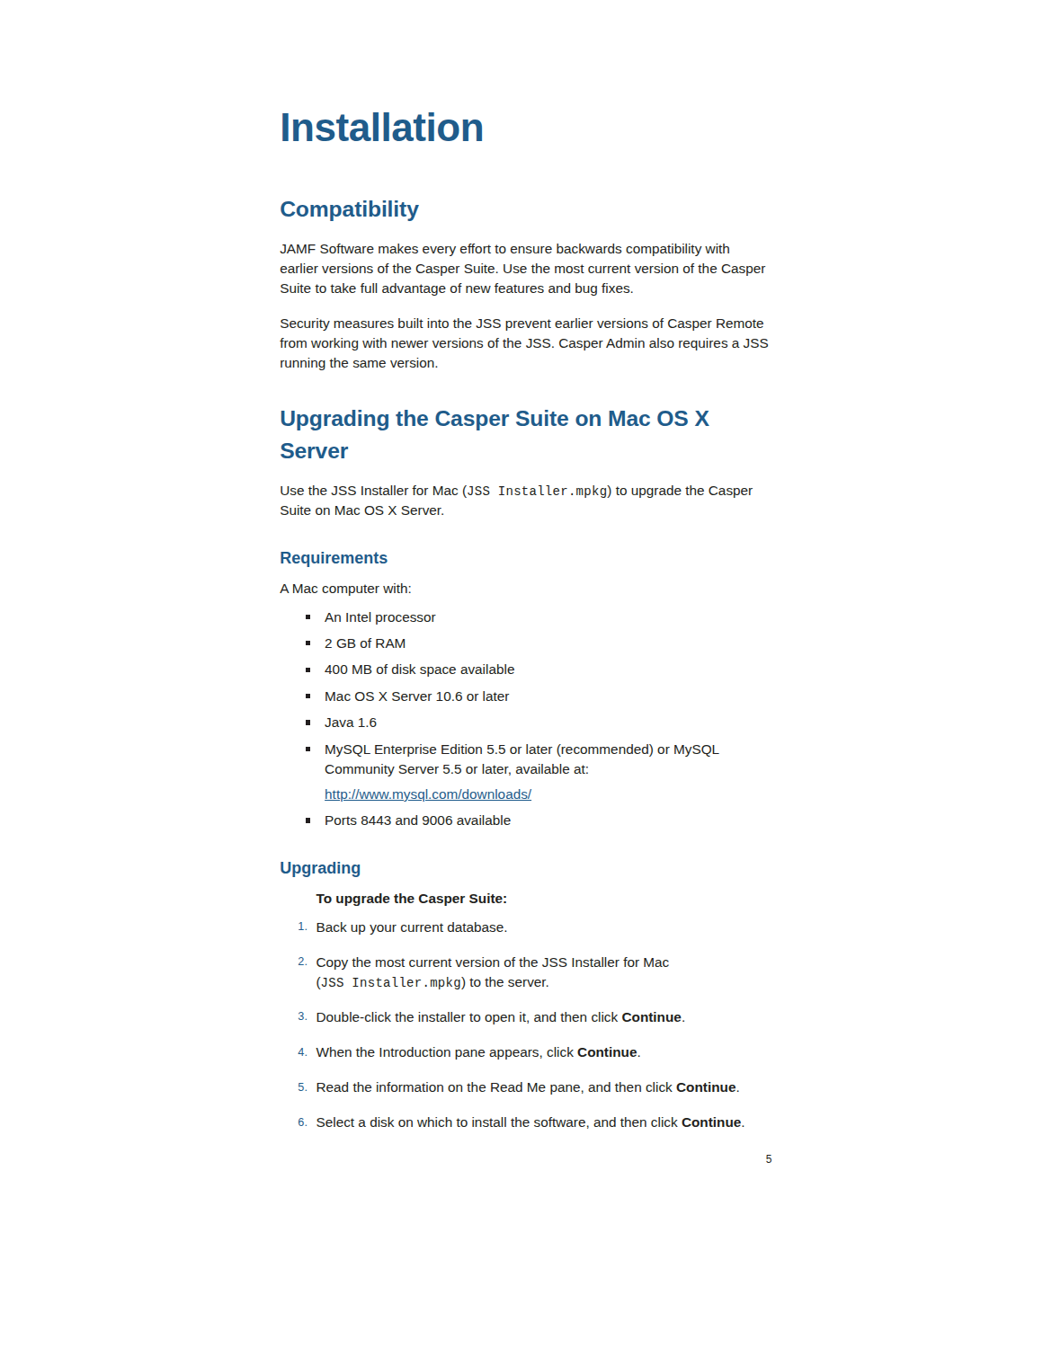Installation
Compatibility
JAMF Software makes every effort to ensure backwards compatibility with earlier versions of the Casper Suite. Use the most current version of the Casper Suite to take full advantage of new features and bug fixes.
Security measures built into the JSS prevent earlier versions of Casper Remote from working with newer versions of the JSS. Casper Admin also requires a JSS running the same version.
Upgrading the Casper Suite on Mac OS X Server
Use the JSS Installer for Mac (JSS Installer.mpkg) to upgrade the Casper Suite on Mac OS X Server.
Requirements
A Mac computer with:
An Intel processor
2 GB of RAM
400 MB of disk space available
Mac OS X Server 10.6 or later
Java 1.6
MySQL Enterprise Edition 5.5 or later (recommended) or MySQL Community Server 5.5 or later, available at:
http://www.mysql.com/downloads/
Ports 8443 and 9006 available
Upgrading
To upgrade the Casper Suite:
Back up your current database.
Copy the most current version of the JSS Installer for Mac (JSS Installer.mpkg) to the server.
Double-click the installer to open it, and then click Continue.
When the Introduction pane appears, click Continue.
Read the information on the Read Me pane, and then click Continue.
Select a disk on which to install the software, and then click Continue.
5